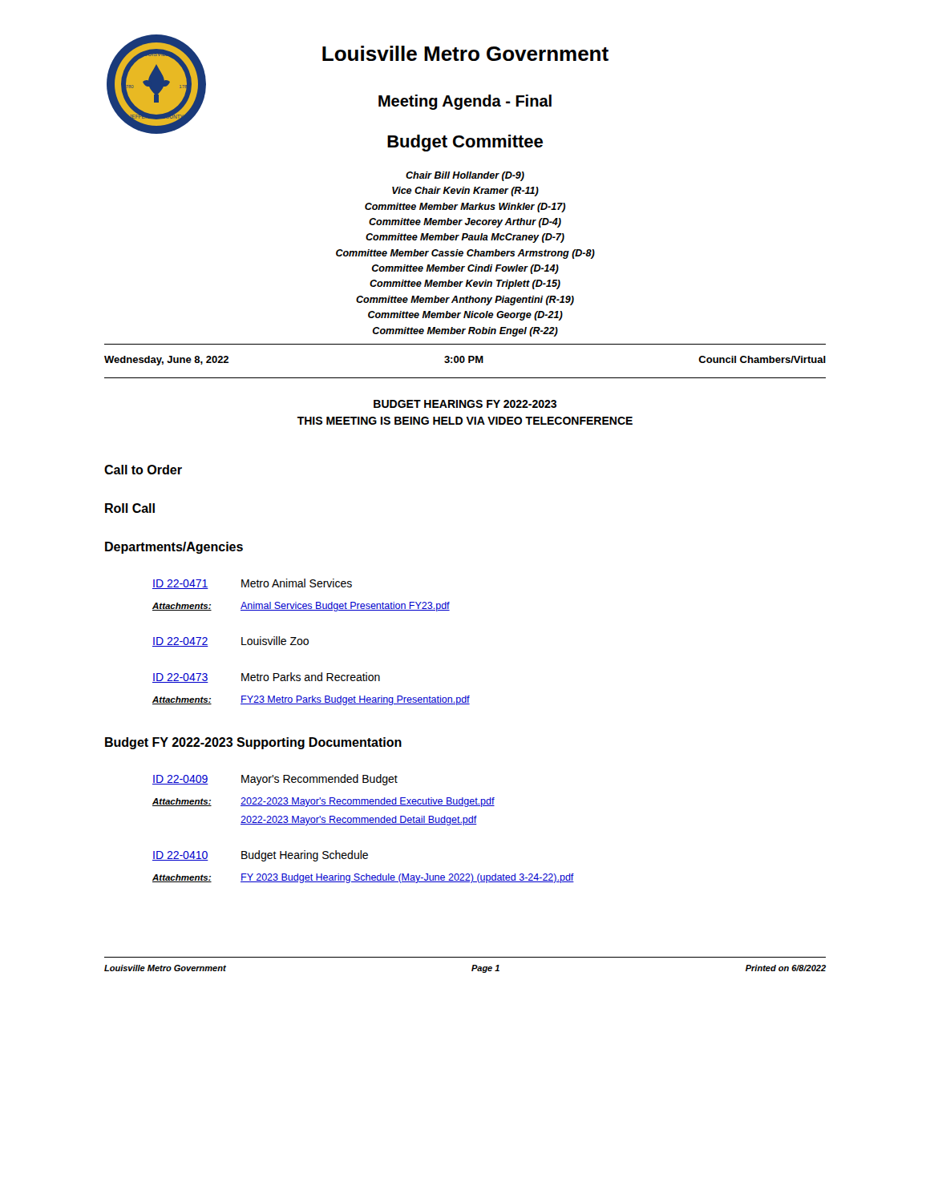LOUISVILLE JEFFERSON COUNTY 1780 1780
Louisville Metro Government
Meeting Agenda - Final
Budget Committee
Chair Bill Hollander (D-9)
Vice Chair Kevin Kramer (R-11)
Committee Member Markus Winkler (D-17)
Committee Member Jecorey Arthur (D-4)
Committee Member Paula McCraney (D-7)
Committee Member Cassie Chambers Armstrong (D-8)
Committee Member Cindi Fowler (D-14)
Committee Member Kevin Triplett (D-15)
Committee Member Anthony Piagentini (R-19)
Committee Member Nicole George (D-21)
Committee Member Robin Engel (R-22)
Wednesday, June 8, 2022
3:00 PM
Council Chambers/Virtual
BUDGET HEARINGS FY 2022-2023
THIS MEETING IS BEING HELD VIA VIDEO TELECONFERENCE
Call to Order
Roll Call
Departments/Agencies
ID 22-0471
Metro Animal Services
Attachments:
Animal Services Budget Presentation FY23.pdf
ID 22-0472
Louisville Zoo
ID 22-0473
Metro Parks and Recreation
Attachments:
FY23 Metro Parks Budget Hearing Presentation.pdf
Budget FY 2022-2023 Supporting Documentation
ID 22-0409
Mayor's Recommended Budget
Attachments:
2022-2023 Mayor's Recommended Executive Budget.pdf 2022-2023 Mayor's Recommended Detail Budget.pdf
ID 22-0410
Budget Hearing Schedule
Attachments:
FY 2023 Budget Hearing Schedule (May-June 2022) (updated 3-24-22).pdf
Louisville Metro Government
Page 1
Printed on 6/8/2022